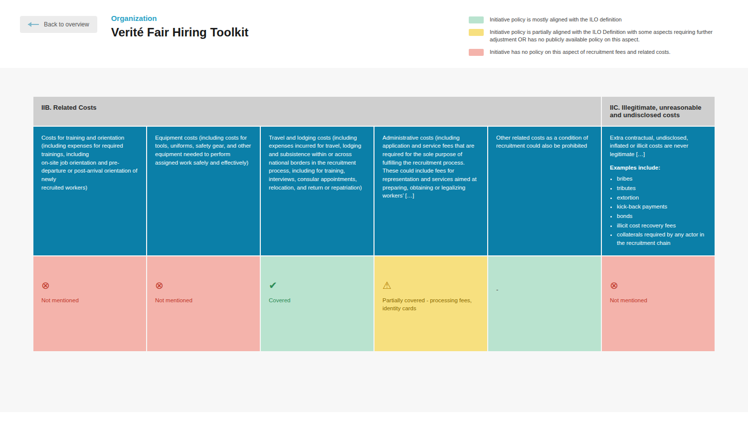Back to overview
Organization
Verité Fair Hiring Toolkit
Initiative policy is mostly aligned with the ILO definition
Initiative policy is partially aligned with the ILO Definition with some aspects requiring further adjustment OR has no publicly available policy on this aspect.
Initiative has no policy on this aspect of recruitment fees and related costs.
| IIB. Related Costs | IIC. Illegitimate, unreasonable and undisclosed costs |
| --- | --- |
| Costs for training and orientation (including expenses for required trainings, including on-site job orientation and pre-departure or post-arrival orientation of newly recruited workers) | Equipment costs (including costs for tools, uniforms, safety gear, and other equipment needed to perform assigned work safely and effectively) | Travel and lodging costs (including expenses incurred for travel, lodging and subsistence within or across national borders in the recruitment process, including for training, interviews, consular appointments, relocation, and return or repatriation) | Administrative costs (including application and service fees that are required for the sole purpose of fulfilling the recruitment process. These could include fees for representation and services aimed at preparing, obtaining or legalizing workers’ […] | Other related costs as a condition of recruitment could also be prohibited | Extra contractual, undisclosed, inflated or illicit costs are never legitimate […] Examples include: bribes tributes extortion kick-back payments bonds illicit cost recovery fees collaterals required by any actor in the recruitment chain |
| ⊗ Not mentioned | ⊗ Not mentioned | ✔ Covered | ⚠ Partially covered - processing fees, identity cards | - | ⊗ Not mentioned |